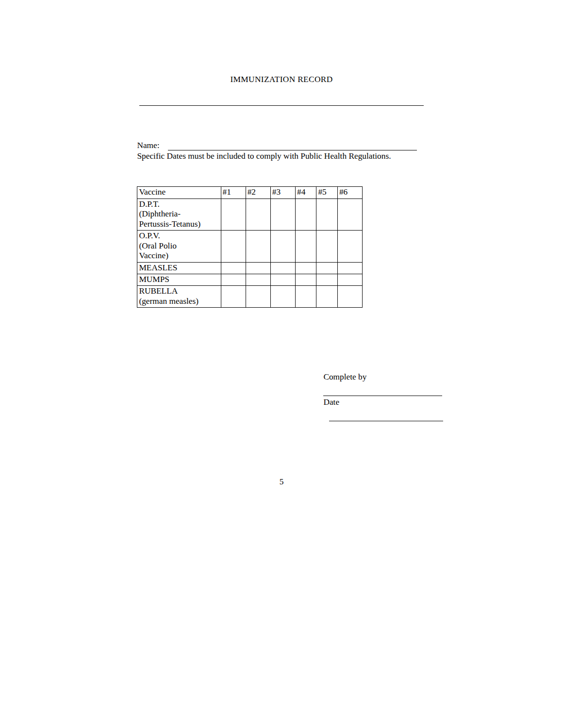IMMUNIZATION RECORD
Name:
Specific Dates must be included to comply with Public Health Regulations.
| Vaccine | #1 | #2 | #3 | #4 | #5 | #6 |
| D.P.T. (Diphtheria- Pertussis-Tetanus) | | | | | | |
| O.P.V. (Oral Polio Vaccine) | | | | | | |
| MEASLES | | | | | | |
| MUMPS | | | | | | |
| RUBELLA (german measles) | | | | | | |
Complete by
Date
5